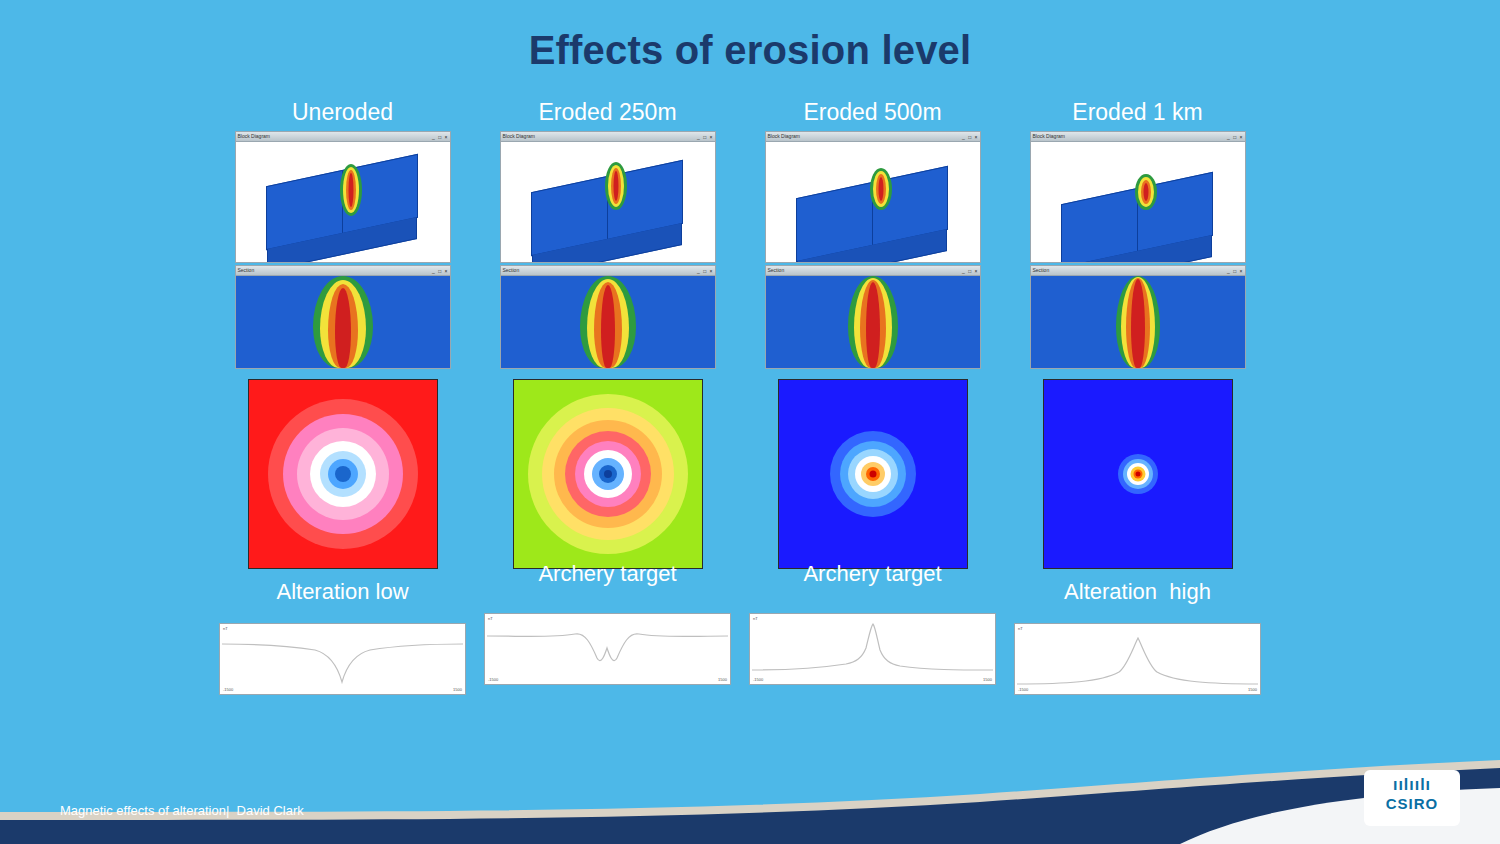Effects of erosion level
Uneroded
Block Diagram_ □ ×
Section_ □ ×
Alteration low
nT -1500 1500
Eroded 250m
Block Diagram_ □ ×
Section_ □ ×
Archery target
nT -1500 1500
Eroded 500m
Block Diagram_ □ ×
Section_ □ ×
Archery target
nT -1500 1500
Eroded 1 km
Block Diagram_ □ ×
Section_ □ ×
Alteration high
nT -1500 1500
Magnetic effects of alteration| David Clark
ıılıılı
CSIRO